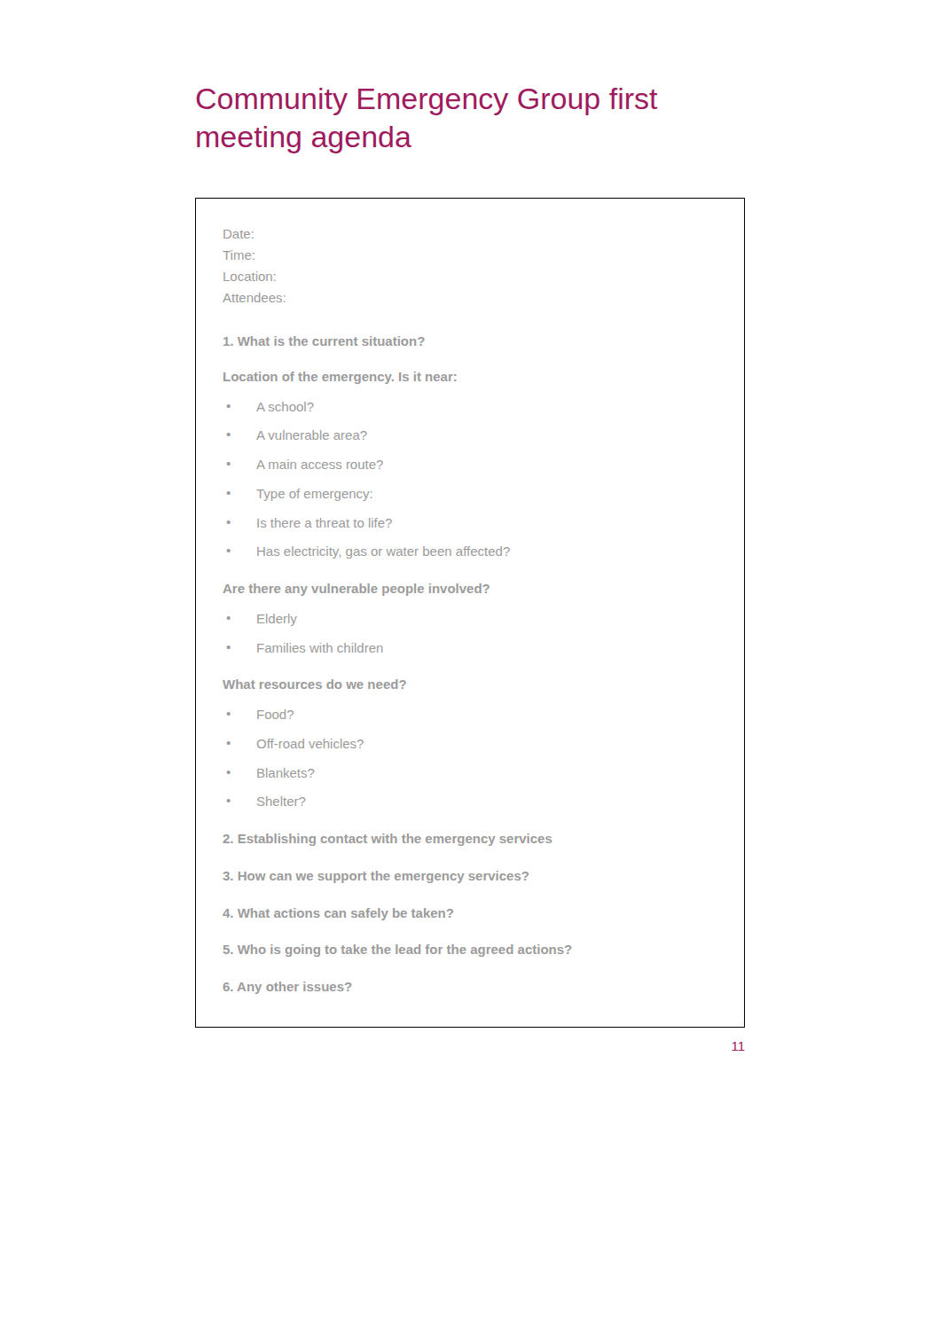Community Emergency Group first meeting agenda
Date:
Time:
Location:
Attendees:
1. What is the current situation?
Location of the emergency. Is it near:
A school?
A vulnerable area?
A main access route?
Type of emergency:
Is there a threat to life?
Has electricity, gas or water been affected?
Are there any vulnerable people involved?
Elderly
Families with children
What resources do we need?
Food?
Off-road vehicles?
Blankets?
Shelter?
2. Establishing contact with the emergency services
3. How can we support the emergency services?
4. What actions can safely be taken?
5. Who is going to take the lead for the agreed actions?
6. Any other issues?
11